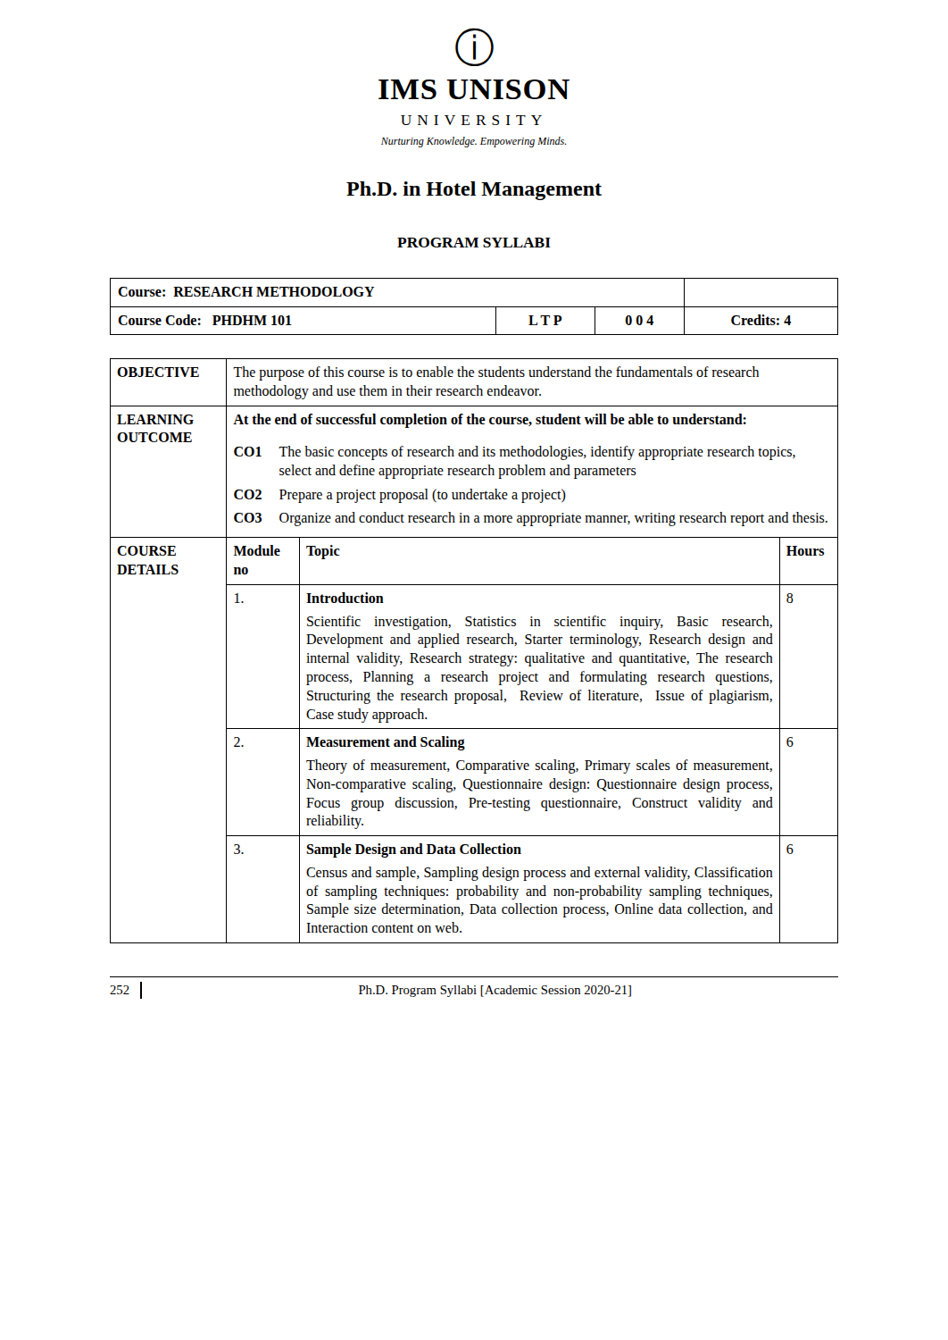ⓘ
IMS UNISON
UNIVERSITY
Nurturing Knowledge. Empowering Minds.
Ph.D. in Hotel Management
PROGRAM SYLLABI
| Course: RESEARCH METHODOLOGY | |
| Course Code: PHDHM 101 | L T P | 0 0 4 | Credits: 4 |
| OBJECTIVE | The purpose of this course is to enable the students understand the fundamentals of research methodology and use them in their research endeavor. |
| LEARNING OUTCOME | At the end of successful completion of the course, student will be able to understand: / CO1 / The basic concepts of research and its methodologies, identify appropriate research topics, select and define appropriate research problem and parameters / / CO2 / Prepare a project proposal (to undertake a project) / / CO3 / Organize and conduct research in a more appropriate manner, writing research report and thesis. / |
| COURSE DETAILS | Module no | Topic | Hours |
| 1. | Introduction Scientific investigation, Statistics in scientific inquiry, Basic research, Development and applied research, Starter terminology, Research design and internal validity, Research strategy: qualitative and quantitative, The research process, Planning a research project and formulating research questions, Structuring the research proposal, Review of literature, Issue of plagiarism, Case study approach. | 8 |
| 2. | Measurement and Scaling Theory of measurement, Comparative scaling, Primary scales of measurement, Non-comparative scaling, Questionnaire design: Questionnaire design process, Focus group discussion, Pre-testing questionnaire, Construct validity and reliability. | 6 |
| 3. | Sample Design and Data Collection Census and sample, Sampling design process and external validity, Classification of sampling techniques: probability and non-probability sampling techniques, Sample size determination, Data collection process, Online data collection, and Interaction content on web. | 6 |
252 Ph.D. Program Syllabi [Academic Session 2020-21]